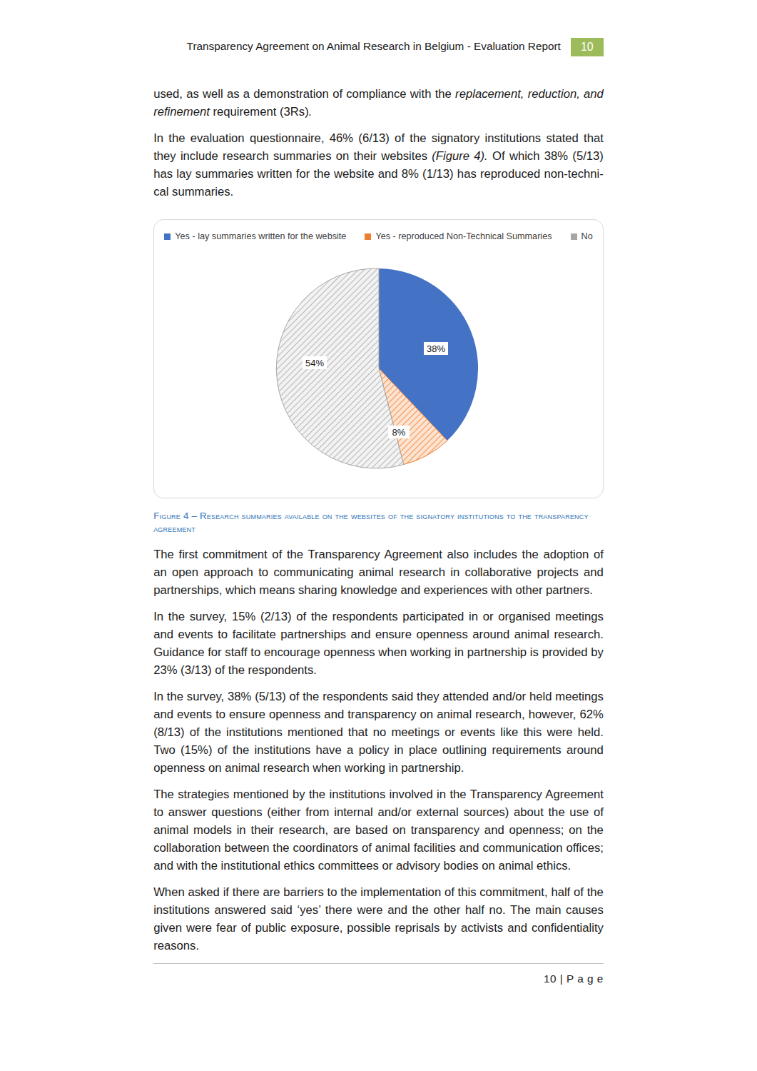Transparency Agreement on Animal Research in Belgium - Evaluation Report
10
used, as well as a demonstration of compliance with the replacement, reduction, and refinement requirement (3Rs).
In the evaluation questionnaire, 46% (6/13) of the signatory institutions stated that they include research summaries on their websites (Figure 4). Of which 38% (5/13) has lay summaries written for the website and 8% (1/13) has reproduced non-technical summaries.
Yes - lay summaries written for the website Yes - reproduced Non-Technical Summaries No
38% 8% 54%
Figure 4 – Research summaries available on the websites of the signatory institutions to the transparency agreement
The first commitment of the Transparency Agreement also includes the adoption of an open approach to communicating animal research in collaborative projects and partnerships, which means sharing knowledge and experiences with other partners.
In the survey, 15% (2/13) of the respondents participated in or organised meetings and events to facilitate partnerships and ensure openness around animal research. Guidance for staff to encourage openness when working in partnership is provided by 23% (3/13) of the respondents.
In the survey, 38% (5/13) of the respondents said they attended and/or held meetings and events to ensure openness and transparency on animal research, however, 62% (8/13) of the institutions mentioned that no meetings or events like this were held. Two (15%) of the institutions have a policy in place outlining requirements around openness on animal research when working in partnership.
The strategies mentioned by the institutions involved in the Transparency Agreement to answer questions (either from internal and/or external sources) about the use of animal models in their research, are based on transparency and openness; on the collaboration between the coordinators of animal facilities and communication offices; and with the institutional ethics committees or advisory bodies on animal ethics.
When asked if there are barriers to the implementation of this commitment, half of the institutions answered said ‘yes’ there were and the other half no. The main causes given were fear of public exposure, possible reprisals by activists and confidentiality reasons.
10 | P a g e